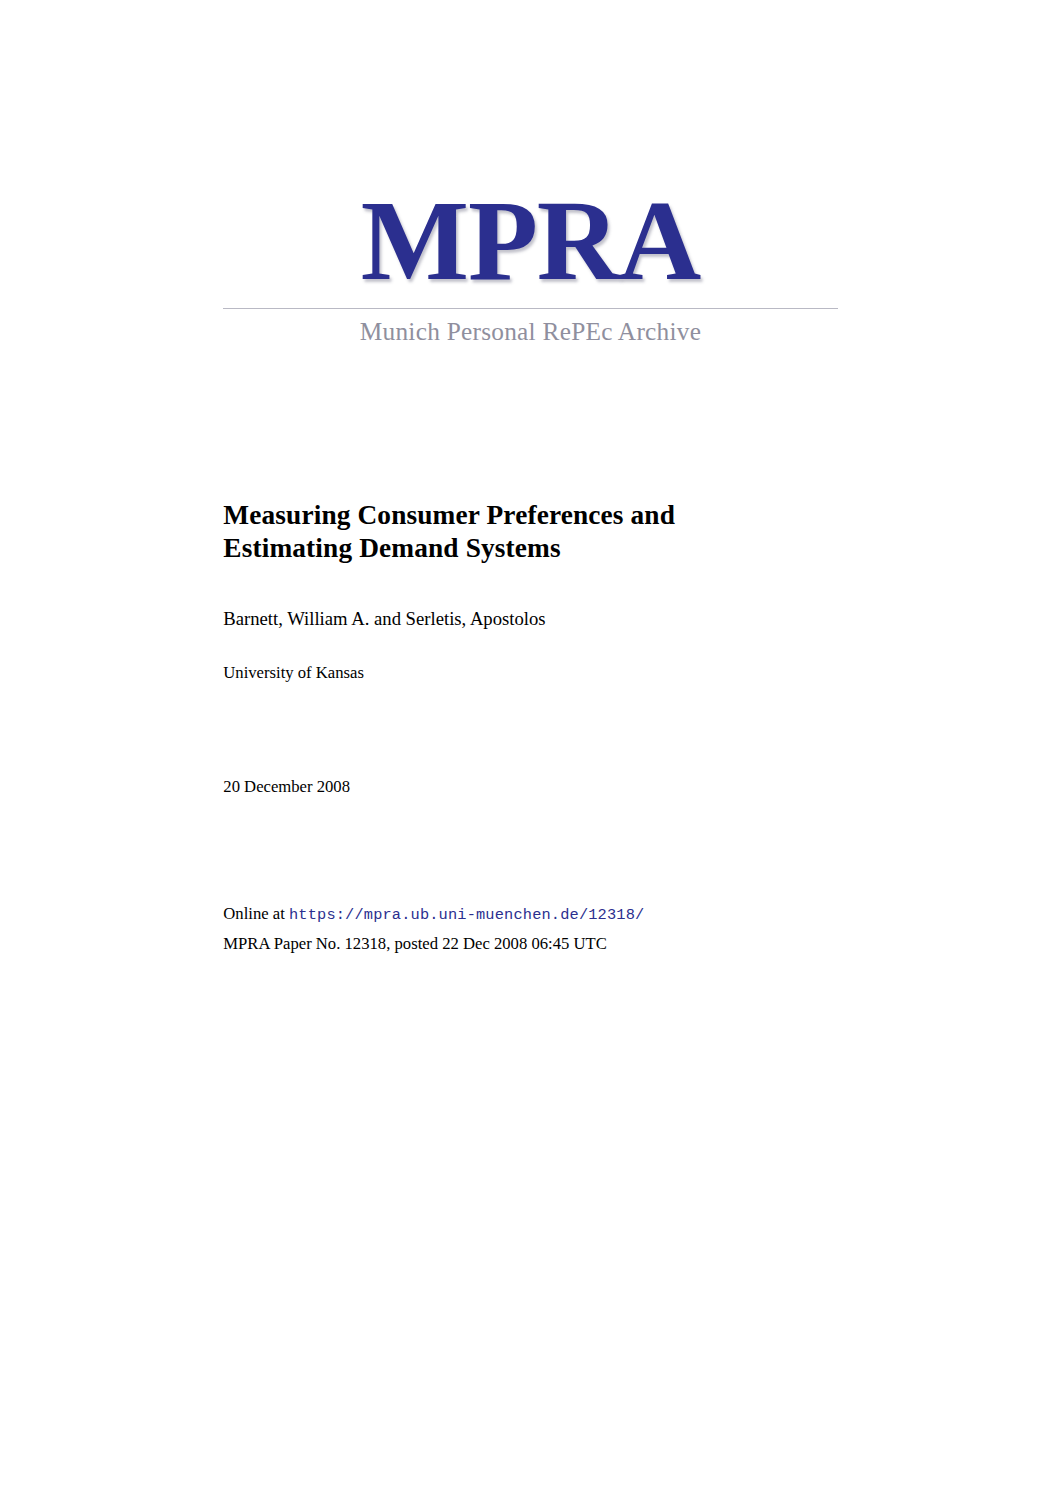MPRA
Munich Personal RePEc Archive
Measuring Consumer Preferences and
Estimating Demand Systems
Barnett, William A. and Serletis, Apostolos
University of Kansas
20 December 2008
Online at https://mpra.ub.uni-muenchen.de/12318/
MPRA Paper No. 12318, posted 22 Dec 2008 06:45 UTC